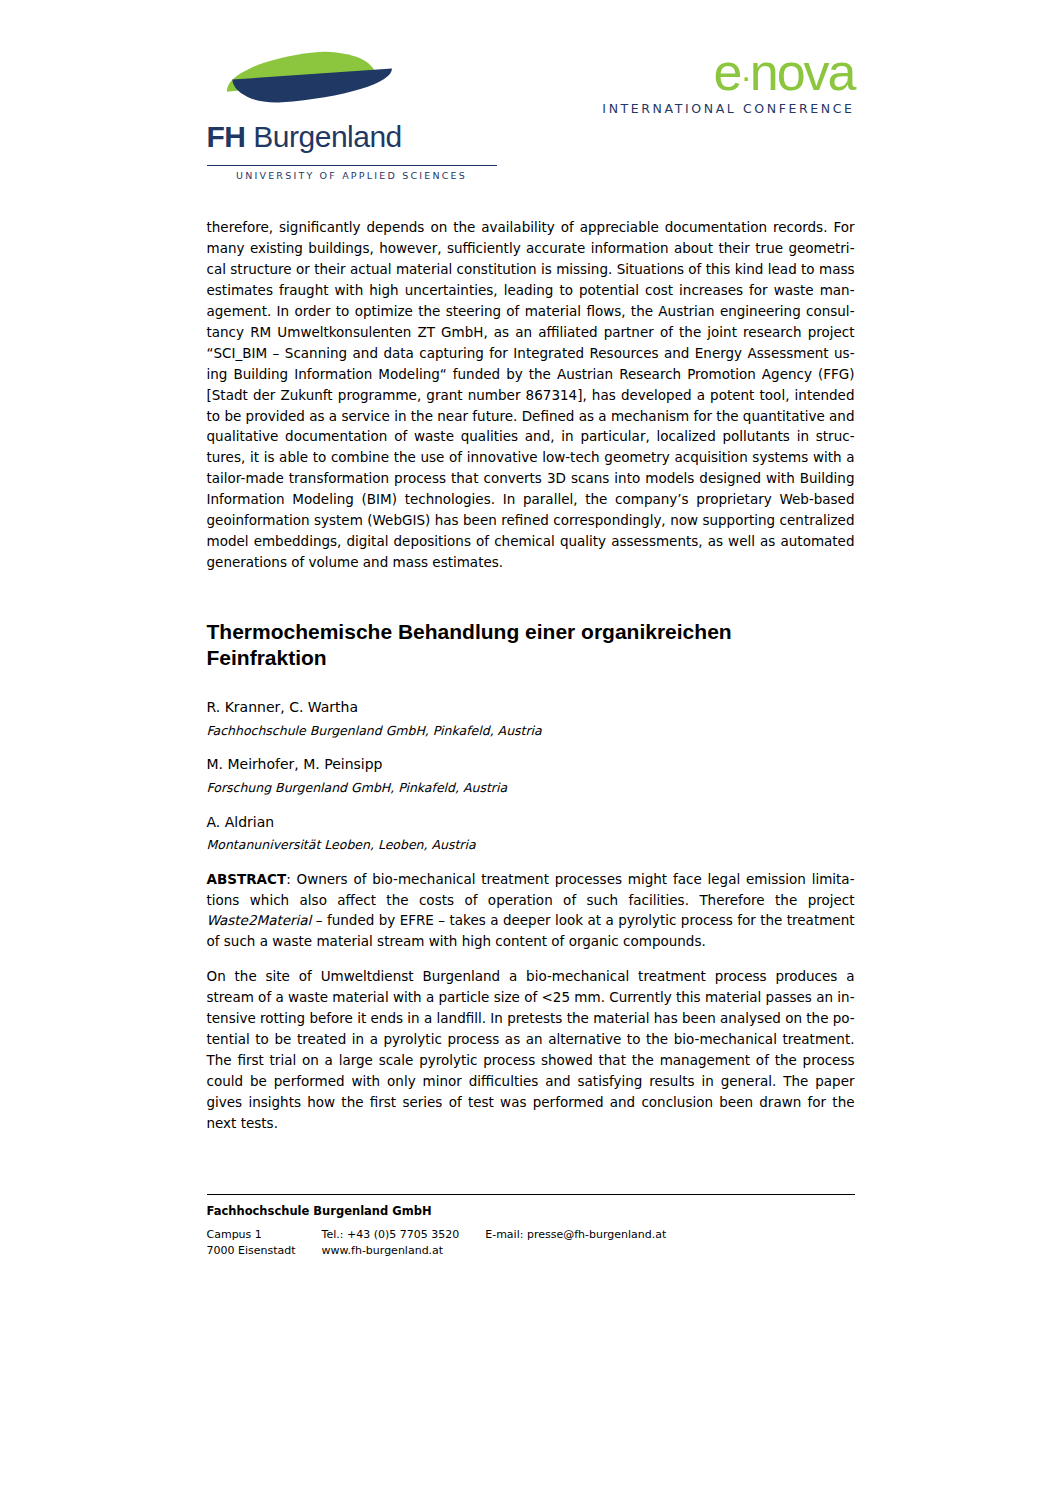FH Burgenland
UNIVERSITY OF APPLIED SCIENCES
e·nova
INTERNATIONAL CONFERENCE
therefore, significantly depends on the availability of appreciable documentation records. For many existing buildings, however, sufficiently accurate information about their true geometrical structure or their actual material constitution is missing. Situations of this kind lead to mass estimates fraught with high uncertainties, leading to potential cost increases for waste management. In order to optimize the steering of material flows, the Austrian engineering consultancy RM Umweltkonsulenten ZT GmbH, as an affiliated partner of the joint research project “SCI_BIM – Scanning and data capturing for Integrated Resources and Energy Assessment using Building Information Modeling“ funded by the Austrian Research Promotion Agency (FFG) [Stadt der Zukunft programme, grant number 867314], has developed a potent tool, intended to be provided as a service in the near future. Defined as a mechanism for the quantitative and qualitative documentation of waste qualities and, in particular, localized pollutants in structures, it is able to combine the use of innovative low-tech geometry acquisition systems with a tailor-made transformation process that converts 3D scans into models designed with Building Information Modeling (BIM) technologies. In parallel, the company’s proprietary Web-based geoinformation system (WebGIS) has been refined correspondingly, now supporting centralized model embeddings, digital depositions of chemical quality assessments, as well as automated generations of volume and mass estimates.
Thermochemische Behandlung einer organikreichen Feinfraktion
R. Kranner, C. Wartha
Fachhochschule Burgenland GmbH, Pinkafeld, Austria
M. Meirhofer, M. Peinsipp
Forschung Burgenland GmbH, Pinkafeld, Austria
A. Aldrian
Montanuniversität Leoben, Leoben, Austria
ABSTRACT: Owners of bio-mechanical treatment processes might face legal emission limitations which also affect the costs of operation of such facilities. Therefore the project Waste2Material – funded by EFRE – takes a deeper look at a pyrolytic process for the treatment of such a waste material stream with high content of organic compounds.
On the site of Umweltdienst Burgenland a bio-mechanical treatment process produces a stream of a waste material with a particle size of <25 mm. Currently this material passes an intensive rotting before it ends in a landfill. In pretests the material has been analysed on the potential to be treated in a pyrolytic process as an alternative to the bio-mechanical treatment. The first trial on a large scale pyrolytic process showed that the management of the process could be performed with only minor difficulties and satisfying results in general. The paper gives insights how the first series of test was performed and conclusion been drawn for the next tests.
Fachhochschule Burgenland GmbH
| Campus 1 | Tel.: +43 (0)5 7705 3520 | E-mail: presse@fh-burgenland.at |
| 7000 Eisenstadt | www.fh-burgenland.at | |